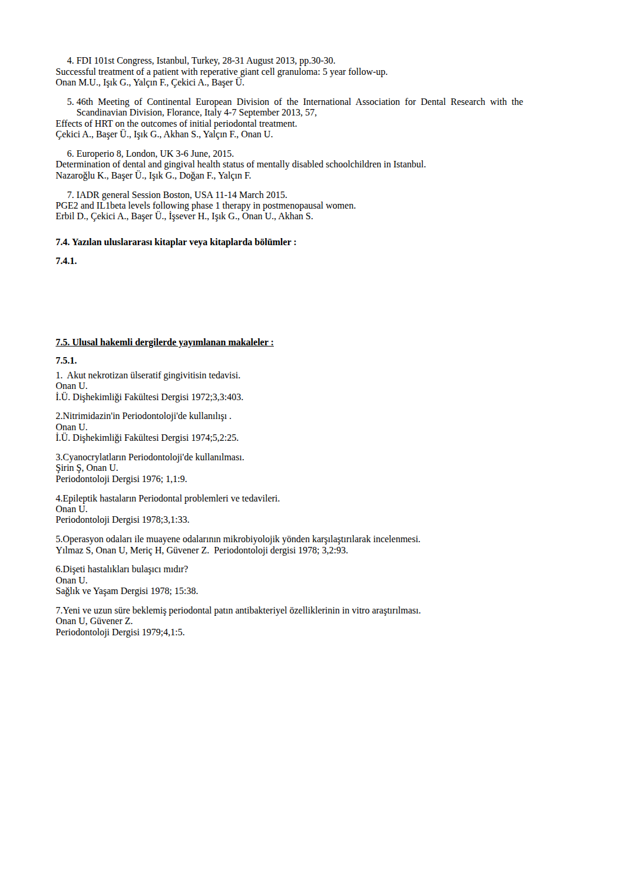FDI 101st Congress, Istanbul, Turkey, 28-31 August 2013, pp.30-30.
Successful treatment of a patient with reperative giant cell granuloma: 5 year follow-up.
Onan M.U., Işık G., Yalçın F., Çekici A., Başer Ü.
46th Meeting of Continental European Division of the International Association for Dental Research with the Scandinavian Division, Florance, Italy 4-7 September 2013, 57,
Effects of HRT on the outcomes of initial periodontal treatment.
Çekici A., Başer Ü., Işık G., Akhan S., Yalçın F., Onan U.
Europerio 8, London, UK 3-6 June, 2015.
Determination of dental and gingival health status of mentally disabled schoolchildren in Istanbul.
Nazaroğlu K., Başer Ü., Işık G., Doğan F., Yalçın F.
IADR general Session Boston, USA 11-14 March 2015.
PGE2 and IL1beta levels following phase 1 therapy in postmenopausal women.
Erbil D., Çekici A., Başer Ü., İşsever H., Işık G., Onan U., Akhan S.
7.4. Yazılan uluslararası kitaplar veya kitaplarda bölümler :
7.4.1.
7.5. Ulusal hakemli dergilerde yayımlanan makaleler :
7.5.1.
1. Akut nekrotizan ülseratif gingivitisin tedavisi.
Onan U.
İ.Ü. Dişhekimliği Fakültesi Dergisi 1972;3,3:403.
2.Nitrimidazin'in Periodontoloji'de kullanılışı .
Onan U.
İ.Ü. Dişhekimliği Fakültesi Dergisi 1974;5,2:25.
3.Cyanocrylatların Periodontoloji'de kullanılması.
Şirin Ş, Onan U.
Periodontoloji Dergisi 1976; 1,1:9.
4.Epileptik hastaların Periodontal problemleri ve tedavileri.
Onan U.
Periodontoloji Dergisi 1978;3,1:33.
5.Operasyon odaları ile muayene odalarının mikrobiyolojik yönden karşılaştırılarak incelenmesi.
Yılmaz S, Onan U, Meriç H, Güvener Z. Periodontoloji dergisi 1978; 3,2:93.
6.Dişeti hastalıkları bulaşıcı mıdır?
Onan U.
Sağlık ve Yaşam Dergisi 1978; 15:38.
7.Yeni ve uzun süre beklemiş periodontal patın antibakteriyel özelliklerinin in vitro araştırılması.
Onan U, Güvener Z.
Periodontoloji Dergisi 1979;4,1:5.